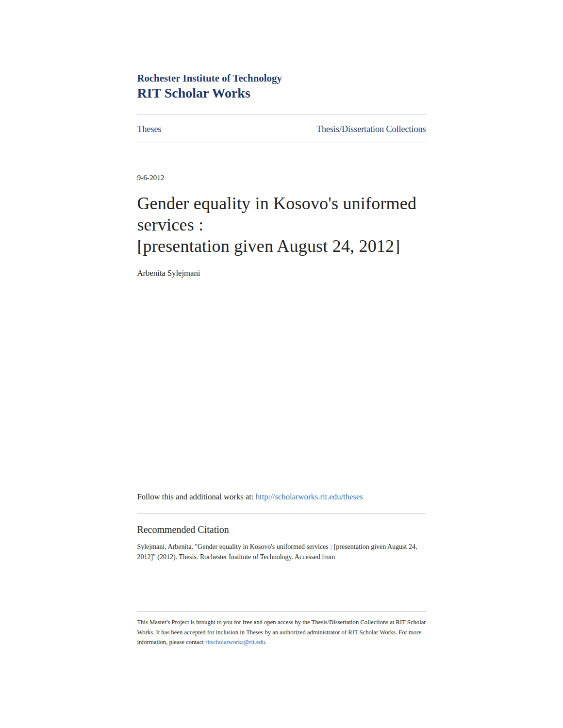Rochester Institute of Technology
RIT Scholar Works
Theses
Thesis/Dissertation Collections
9-6-2012
Gender equality in Kosovo's uniformed services :
[presentation given August 24, 2012]
Arbenita Sylejmani
Follow this and additional works at: http://scholarworks.rit.edu/theses
Recommended Citation
Sylejmani, Arbenita, "Gender equality in Kosovo's uniformed services : [presentation given August 24, 2012]" (2012). Thesis. Rochester Institute of Technology. Accessed from
This Master's Project is brought to you for free and open access by the Thesis/Dissertation Collections at RIT Scholar Works. It has been accepted for inclusion in Theses by an authorized administrator of RIT Scholar Works. For more information, please contact ritscholarworks@rit.edu.